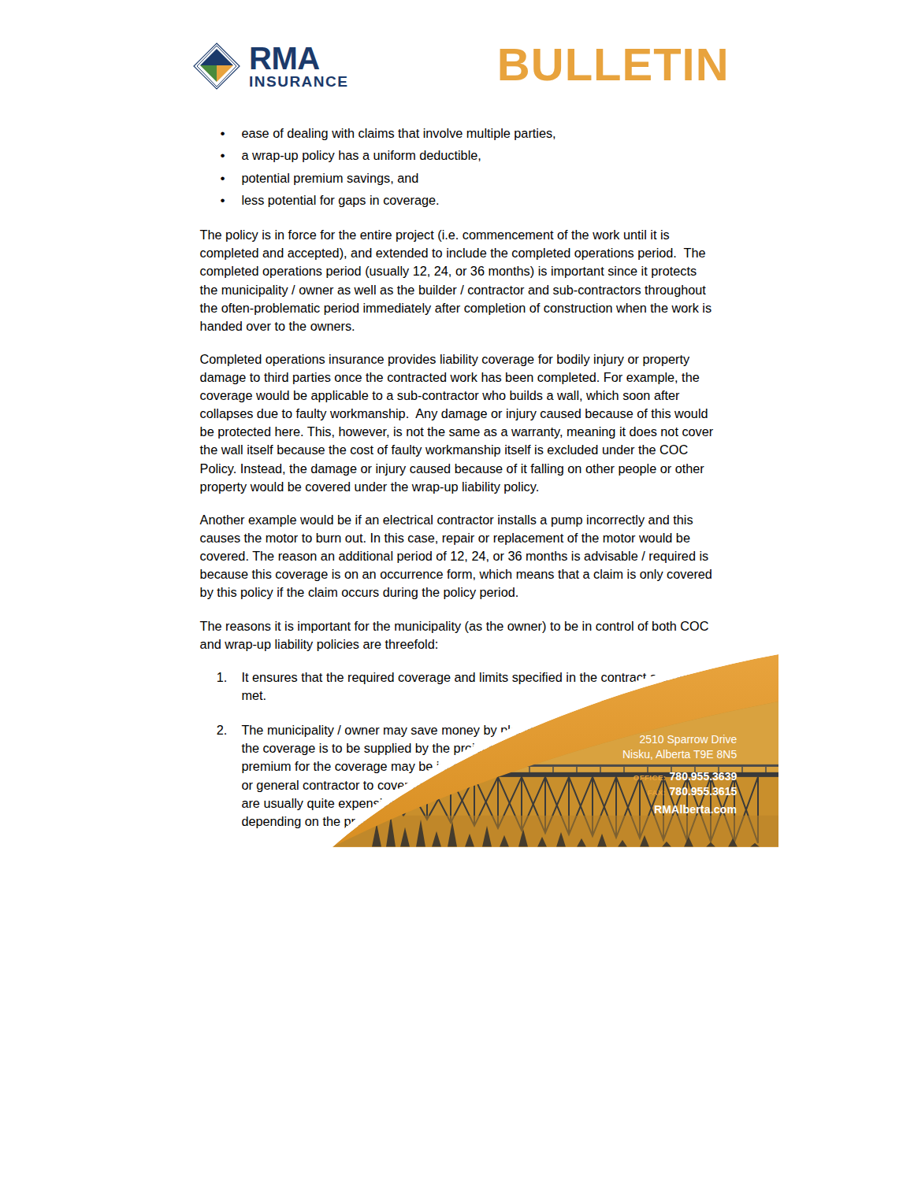RMA
INSURANCE
BULLETIN
ease of dealing with claims that involve multiple parties,
a wrap-up policy has a uniform deductible,
potential premium savings, and
less potential for gaps in coverage.
The policy is in force for the entire project (i.e. commencement of the work until it is completed and accepted), and extended to include the completed operations period. The completed operations period (usually 12, 24, or 36 months) is important since it protects the municipality / owner as well as the builder / contractor and sub-contractors throughout the often-problematic period immediately after completion of construction when the work is handed over to the owners.
Completed operations insurance provides liability coverage for bodily injury or property damage to third parties once the contracted work has been completed. For example, the coverage would be applicable to a sub-contractor who builds a wall, which soon after collapses due to faulty workmanship. Any damage or injury caused because of this would be protected here. This, however, is not the same as a warranty, meaning it does not cover the wall itself because the cost of faulty workmanship itself is excluded under the COC Policy. Instead, the damage or injury caused because of it falling on other people or other property would be covered under the wrap-up liability policy.
Another example would be if an electrical contractor installs a pump incorrectly and this causes the motor to burn out. In this case, repair or replacement of the motor would be covered. The reason an additional period of 12, 24, or 36 months is advisable / required is because this coverage is on an occurrence form, which means that a claim is only covered by this policy if the claim occurs during the policy period.
The reasons it is important for the municipality (as the owner) to be in control of both COC and wrap-up liability policies are threefold:
It ensures that the required coverage and limits specified in the contract are being met.
The municipality / owner may save money by placing the coverage themselves. If the coverage is to be supplied by the project manager or general contractor, the premium for the coverage may be increased by fees added by the project manager or general contractor to cover their administration costs. COC and wrap-up policies are usually quite expensive, so these additional fees can be a substantial amount, depending on the project value.
2510 Sparrow Drive
Nisku, Alberta T9E 8N5
OFFICE: 780.955.3639
FAX: 780.955.3615
RMAlberta.com